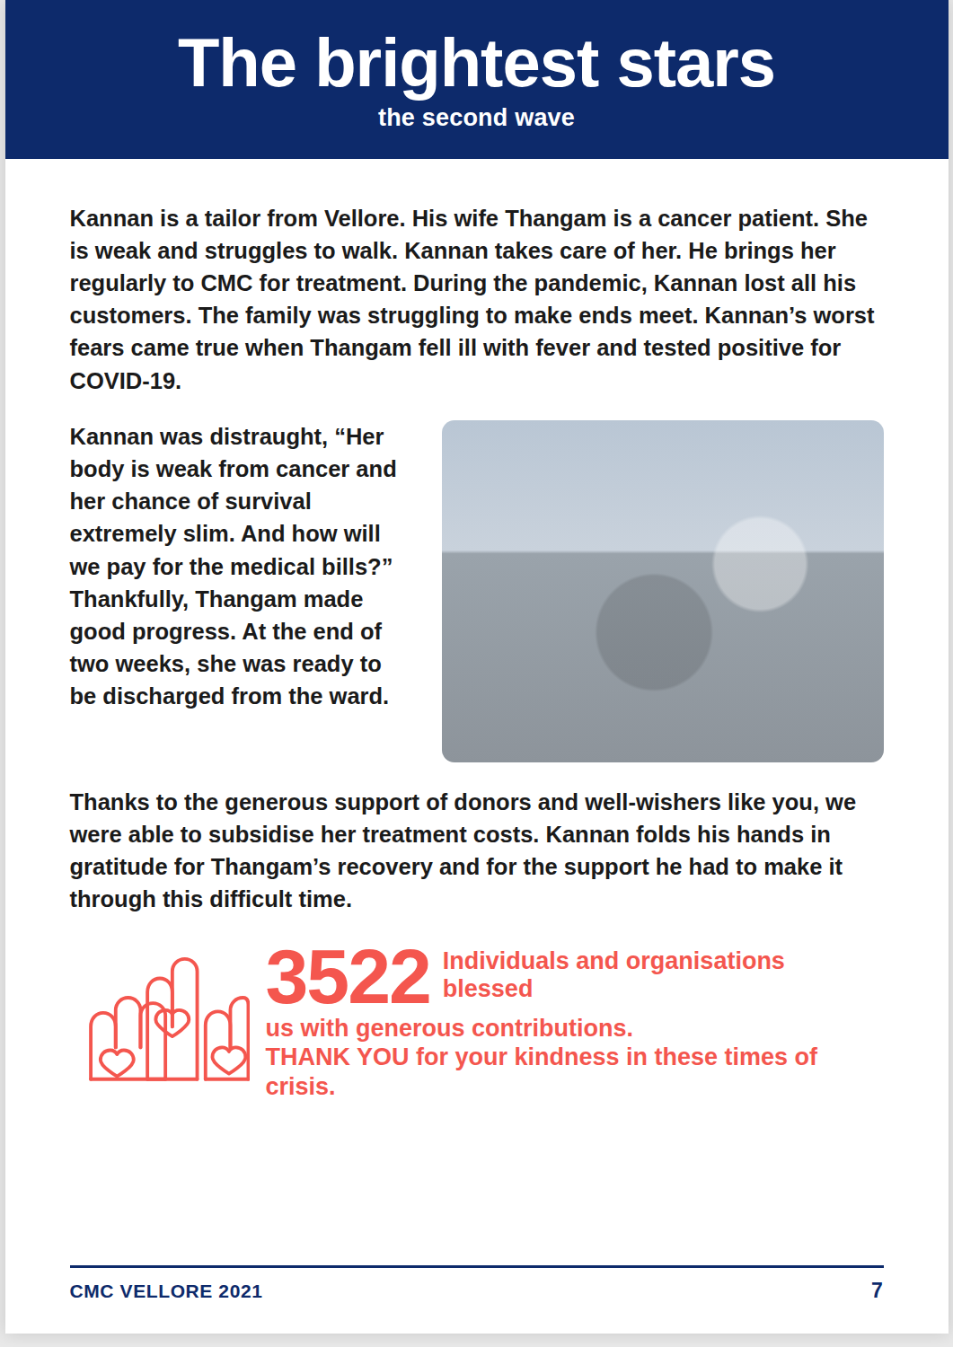The brightest stars
the second wave
Kannan is a tailor from Vellore. His wife Thangam is a cancer patient. She is weak and struggles to walk. Kannan takes care of her. He brings her regularly to CMC for treatment. During the pandemic, Kannan lost all his customers. The family was struggling to make ends meet. Kannan’s worst fears came true when Thangam fell ill with fever and tested positive for COVID-19.
Kannan was distraught, “Her body is weak from cancer and her chance of survival extremely slim. And how will we pay for the medical bills?” Thankfully, Thangam made good progress. At the end of two weeks, she was ready to be discharged from the ward.
Thanks to the generous support of donors and well-wishers like you, we were able to subsidise her treatment costs. Kannan folds his hands in gratitude for Thangam’s recovery and for the support he had to make it through this difficult time.
3522 Individuals and organisations blessed
us with generous contributions.
THANK YOU for your kindness in these times of crisis.
CMC VELLORE 2021 7